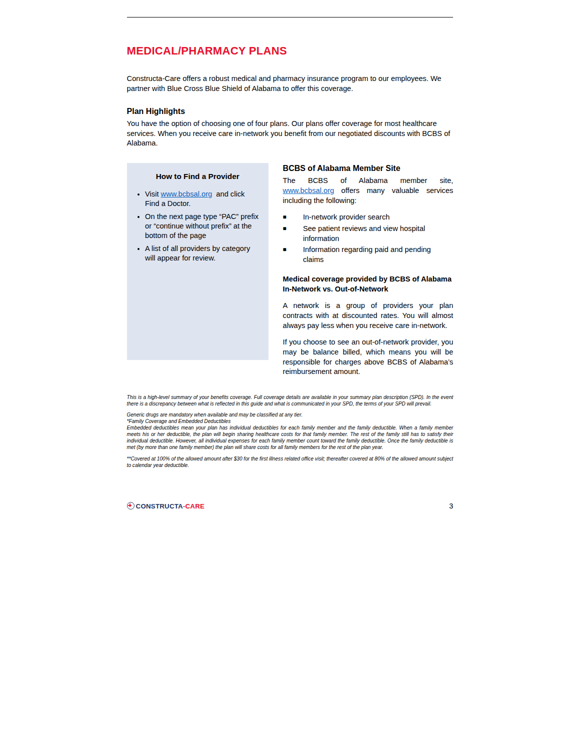MEDICAL/PHARMACY PLANS
Constructa-Care offers a robust medical and pharmacy insurance program to our employees. We partner with Blue Cross Blue Shield of Alabama to offer this coverage.
Plan Highlights
You have the option of choosing one of four plans. Our plans offer coverage for most healthcare services. When you receive care in-network you benefit from our negotiated discounts with BCBS of Alabama.
How to Find a Provider
Visit www.bcbsal.org and click Find a Doctor.
On the next page type “PAC” prefix or “continue without prefix” at the bottom of the page
A list of all providers by category will appear for review.
BCBS of Alabama Member Site
The BCBS of Alabama member site, www.bcbsal.org offers many valuable services including the following:
■In-network provider search
■See patient reviews and view hospital information
■Information regarding paid and pending claims
Medical coverage provided by BCBS of Alabama
In-Network vs. Out-of-Network
A network is a group of providers your plan contracts with at discounted rates. You will almost always pay less when you receive care in-network.
If you choose to see an out-of-network provider, you may be balance billed, which means you will be responsible for charges above BCBS of Alabama’s reimbursement amount.
This is a high-level summary of your benefits coverage. Full coverage details are available in your summary plan description (SPD). In the event there is a discrepancy between what is reflected in this guide and what is communicated in your SPD, the terms of your SPD will prevail.
Generic drugs are mandatory when available and may be classified at any tier.
*Family Coverage and Embedded Deductibles
Embedded deductibles mean your plan has individual deductibles for each family member and the family deductible. When a family member meets his or her deductible, the plan will begin sharing healthcare costs for that family member. The rest of the family still has to satisfy their individual deductible. However, all individual expenses for each family member count toward the family deductible. Once the family deductible is met (by more than one family member) the plan will share costs for all family members for the rest of the plan year.
**Covered at 100% of the allowed amount after $30 for the first illness related office visit; thereafter covered at 80% of the allowed amount subject to calendar year deductible.
CONSTRUCTA-CARE
3